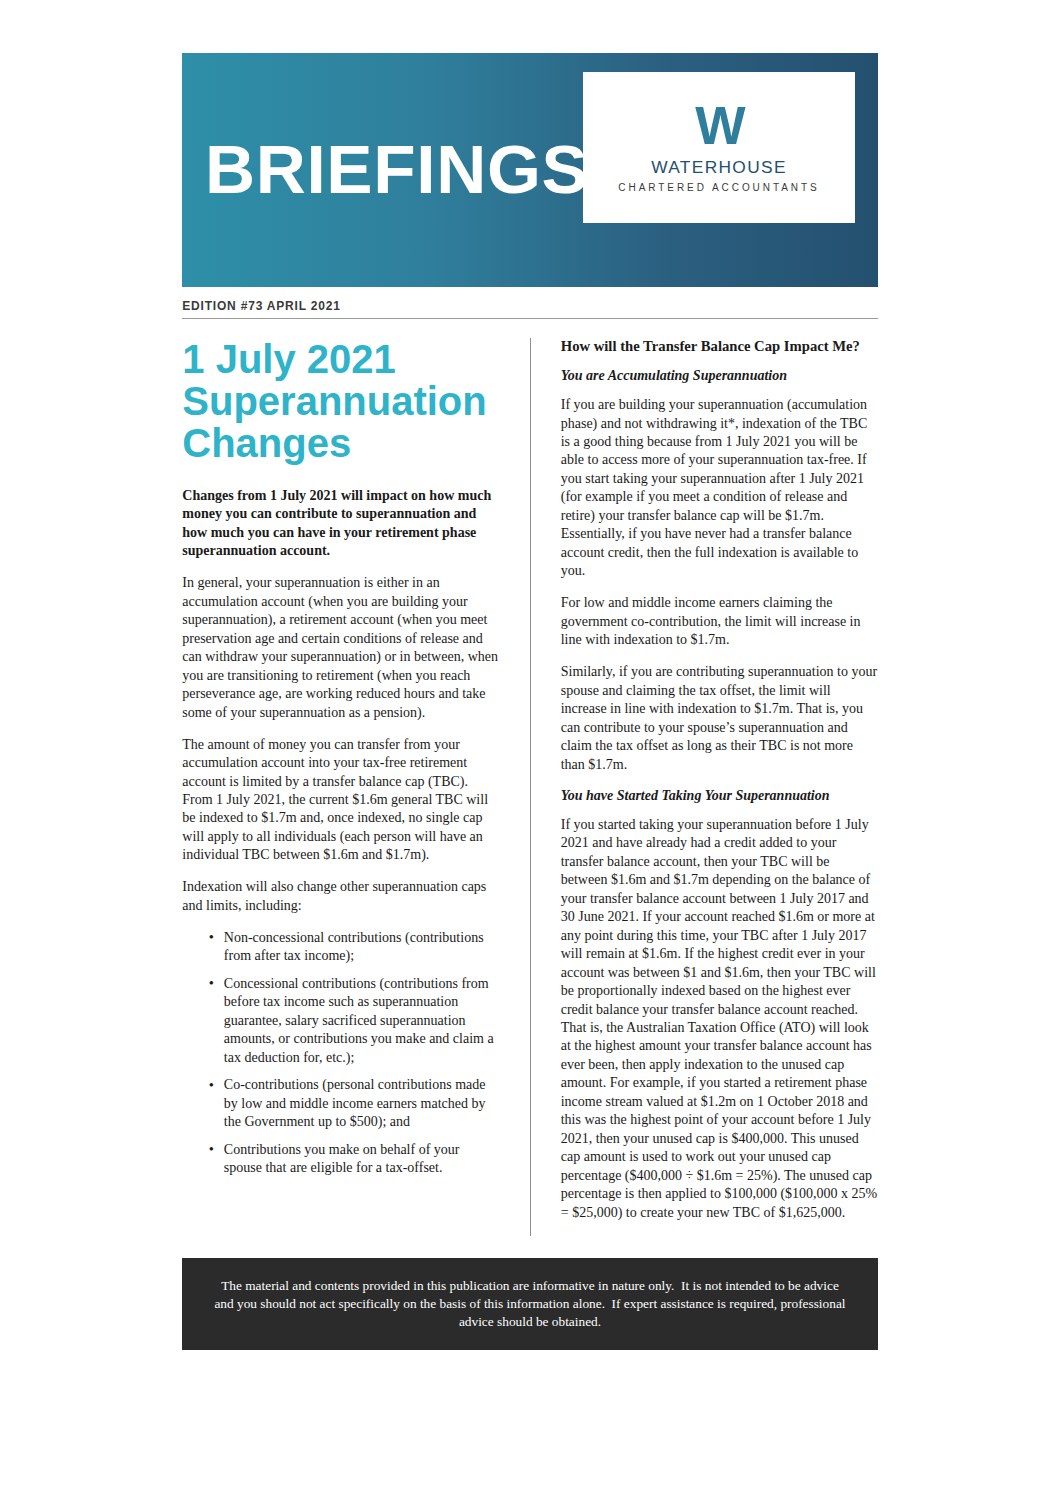BRIEFINGS
W
WATERHOUSE
CHARTERED ACCOUNTANTS
EDITION #73 APRIL 2021
1 July 2021
Superannuation
Changes
Changes from 1 July 2021 will impact on how much money you can contribute to superannuation and how much you can have in your retirement phase superannuation account.
In general, your superannuation is either in an accumulation account (when you are building your superannuation), a retirement account (when you meet preservation age and certain conditions of release and can withdraw your superannuation) or in between, when you are transitioning to retirement (when you reach perseverance age, are working reduced hours and take some of your superannuation as a pension).
The amount of money you can transfer from your accumulation account into your tax-free retirement account is limited by a transfer balance cap (TBC). From 1 July 2021, the current $1.6m general TBC will be indexed to $1.7m and, once indexed, no single cap will apply to all individuals (each person will have an individual TBC between $1.6m and $1.7m).
Indexation will also change other superannuation caps and limits, including:
Non-concessional contributions (contributions from after tax income);
Concessional contributions (contributions from before tax income such as superannuation guarantee, salary sacrificed superannuation amounts, or contributions you make and claim a tax deduction for, etc.);
Co-contributions (personal contributions made by low and middle income earners matched by the Government up to $500); and
Contributions you make on behalf of your spouse that are eligible for a tax-offset.
How will the Transfer Balance Cap Impact Me?
You are Accumulating Superannuation
If you are building your superannuation (accumulation phase) and not withdrawing it*, indexation of the TBC is a good thing because from 1 July 2021 you will be able to access more of your superannuation tax-free. If you start taking your superannuation after 1 July 2021 (for example if you meet a condition of release and retire) your transfer balance cap will be $1.7m. Essentially, if you have never had a transfer balance account credit, then the full indexation is available to you.
For low and middle income earners claiming the government co-contribution, the limit will increase in line with indexation to $1.7m.
Similarly, if you are contributing superannuation to your spouse and claiming the tax offset, the limit will increase in line with indexation to $1.7m. That is, you can contribute to your spouse’s superannuation and claim the tax offset as long as their TBC is not more than $1.7m.
You have Started Taking Your Superannuation
If you started taking your superannuation before 1 July 2021 and have already had a credit added to your transfer balance account, then your TBC will be between $1.6m and $1.7m depending on the balance of your transfer balance account between 1 July 2017 and 30 June 2021. If your account reached $1.6m or more at any point during this time, your TBC after 1 July 2017 will remain at $1.6m. If the highest credit ever in your account was between $1 and $1.6m, then your TBC will be proportionally indexed based on the highest ever credit balance your transfer balance account reached. That is, the Australian Taxation Office (ATO) will look at the highest amount your transfer balance account has ever been, then apply indexation to the unused cap amount. For example, if you started a retirement phase income stream valued at $1.2m on 1 October 2018 and this was the highest point of your account before 1 July 2021, then your unused cap is $400,000. This unused cap amount is used to work out your unused cap percentage ($400,000 ÷ $1.6m = 25%). The unused cap percentage is then applied to $100,000 ($100,000 x 25% = $25,000) to create your new TBC of $1,625,000.
The material and contents provided in this publication are informative in nature only. It is not intended to be advice and you should not act specifically on the basis of this information alone. If expert assistance is required, professional advice should be obtained.